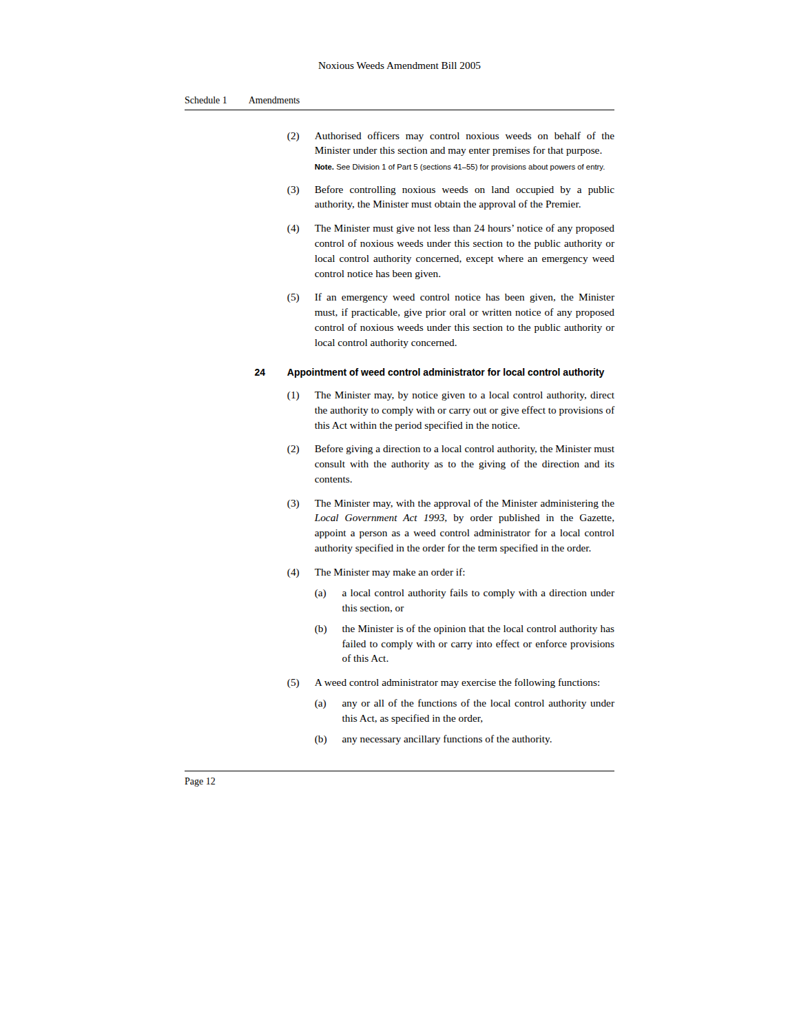Noxious Weeds Amendment Bill 2005
Schedule 1 Amendments
(2) Authorised officers may control noxious weeds on behalf of the Minister under this section and may enter premises for that purpose.
Note. See Division 1 of Part 5 (sections 41–55) for provisions about powers of entry.
(3) Before controlling noxious weeds on land occupied by a public authority, the Minister must obtain the approval of the Premier.
(4) The Minister must give not less than 24 hours’ notice of any proposed control of noxious weeds under this section to the public authority or local control authority concerned, except where an emergency weed control notice has been given.
(5) If an emergency weed control notice has been given, the Minister must, if practicable, give prior oral or written notice of any proposed control of noxious weeds under this section to the public authority or local control authority concerned.
24 Appointment of weed control administrator for local control authority
(1) The Minister may, by notice given to a local control authority, direct the authority to comply with or carry out or give effect to provisions of this Act within the period specified in the notice.
(2) Before giving a direction to a local control authority, the Minister must consult with the authority as to the giving of the direction and its contents.
(3) The Minister may, with the approval of the Minister administering the Local Government Act 1993, by order published in the Gazette, appoint a person as a weed control administrator for a local control authority specified in the order for the term specified in the order.
(4) The Minister may make an order if:
(a) a local control authority fails to comply with a direction under this section, or
(b) the Minister is of the opinion that the local control authority has failed to comply with or carry into effect or enforce provisions of this Act.
(5) A weed control administrator may exercise the following functions:
(a) any or all of the functions of the local control authority under this Act, as specified in the order,
(b) any necessary ancillary functions of the authority.
Page 12